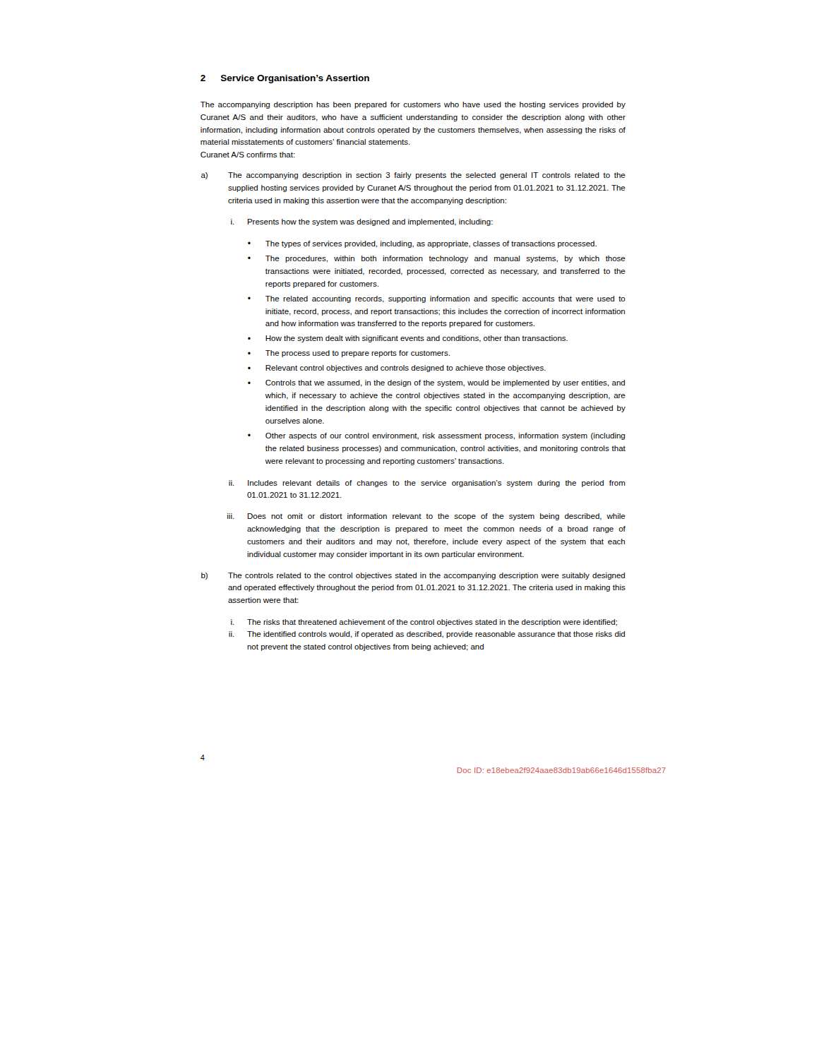2 Service Organisation’s Assertion
The accompanying description has been prepared for customers who have used the hosting services provided by Curanet A/S and their auditors, who have a sufficient understanding to consider the description along with other information, including information about controls operated by the customers themselves, when assessing the risks of material misstatements of customers’ financial statements.
Curanet A/S confirms that:
a)
The accompanying description in section 3 fairly presents the selected general IT controls related to the supplied hosting services provided by Curanet A/S throughout the period from 01.01.2021 to 31.12.2021. The criteria used in making this assertion were that the accompanying description:
i.
Presents how the system was designed and implemented, including:
The types of services provided, including, as appropriate, classes of transactions processed.
The procedures, within both information technology and manual systems, by which those transactions were initiated, recorded, processed, corrected as necessary, and transferred to the reports prepared for customers.
The related accounting records, supporting information and specific accounts that were used to initiate, record, process, and report transactions; this includes the correction of incorrect information and how information was transferred to the reports prepared for customers.
How the system dealt with significant events and conditions, other than transactions.
The process used to prepare reports for customers.
Relevant control objectives and controls designed to achieve those objectives.
Controls that we assumed, in the design of the system, would be implemented by user entities, and which, if necessary to achieve the control objectives stated in the accompanying description, are identified in the description along with the specific control objectives that cannot be achieved by ourselves alone.
Other aspects of our control environment, risk assessment process, information system (including the related business processes) and communication, control activities, and monitoring controls that were relevant to processing and reporting customers’ transactions.
ii.
Includes relevant details of changes to the service organisation’s system during the period from 01.01.2021 to 31.12.2021.
iii.
Does not omit or distort information relevant to the scope of the system being described, while acknowledging that the description is prepared to meet the common needs of a broad range of customers and their auditors and may not, therefore, include every aspect of the system that each individual customer may consider important in its own particular environment.
b)
The controls related to the control objectives stated in the accompanying description were suitably designed and operated effectively throughout the period from 01.01.2021 to 31.12.2021. The criteria used in making this assertion were that:
i.
The risks that threatened achievement of the control objectives stated in the description were identified;
ii.
The identified controls would, if operated as described, provide reasonable assurance that those risks did not prevent the stated control objectives from being achieved; and
4
Doc ID: e18ebea2f924aae83db19ab66e1646d1558fba27